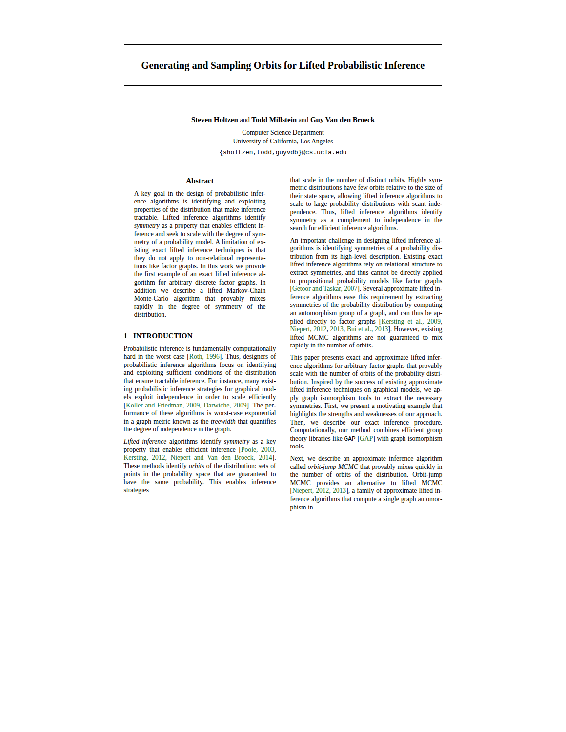Generating and Sampling Orbits for Lifted Probabilistic Inference
Steven Holtzen and Todd Millstein and Guy Van den Broeck
Computer Science Department
University of California, Los Angeles
{sholtzen,todd,guyvdb}@cs.ucla.edu
Abstract
A key goal in the design of probabilistic inference algorithms is identifying and exploiting properties of the distribution that make inference tractable. Lifted inference algorithms identify symmetry as a property that enables efficient inference and seek to scale with the degree of symmetry of a probability model. A limitation of existing exact lifted inference techniques is that they do not apply to non-relational representations like factor graphs. In this work we provide the first example of an exact lifted inference algorithm for arbitrary discrete factor graphs. In addition we describe a lifted Markov-Chain Monte-Carlo algorithm that provably mixes rapidly in the degree of symmetry of the distribution.
1 Introduction
Probabilistic inference is fundamentally computationally hard in the worst case [Roth, 1996]. Thus, designers of probabilistic inference algorithms focus on identifying and exploiting sufficient conditions of the distribution that ensure tractable inference. For instance, many existing probabilistic inference strategies for graphical models exploit independence in order to scale efficiently [Koller and Friedman, 2009, Darwiche, 2009]. The performance of these algorithms is worst-case exponential in a graph metric known as the treewidth that quantifies the degree of independence in the graph.
Lifted inference algorithms identify symmetry as a key property that enables efficient inference [Poole, 2003, Kersting, 2012, Niepert and Van den Broeck, 2014]. These methods identify orbits of the distribution: sets of points in the probability space that are guaranteed to have the same probability. This enables inference strategies
that scale in the number of distinct orbits. Highly symmetric distributions have few orbits relative to the size of their state space, allowing lifted inference algorithms to scale to large probability distributions with scant independence. Thus, lifted inference algorithms identify symmetry as a complement to independence in the search for efficient inference algorithms.
An important challenge in designing lifted inference algorithms is identifying symmetries of a probability distribution from its high-level description. Existing exact lifted inference algorithms rely on relational structure to extract symmetries, and thus cannot be directly applied to propositional probability models like factor graphs [Getoor and Taskar, 2007]. Several approximate lifted inference algorithms ease this requirement by extracting symmetries of the probability distribution by computing an automorphism group of a graph, and can thus be applied directly to factor graphs [Kersting et al., 2009, Niepert, 2012, 2013, Bui et al., 2013]. However, existing lifted MCMC algorithms are not guaranteed to mix rapidly in the number of orbits.
This paper presents exact and approximate lifted inference algorithms for arbitrary factor graphs that provably scale with the number of orbits of the probability distribution. Inspired by the success of existing approximate lifted inference techniques on graphical models, we apply graph isomorphism tools to extract the necessary symmetries. First, we present a motivating example that highlights the strengths and weaknesses of our approach. Then, we describe our exact inference procedure. Computationally, our method combines efficient group theory libraries like GAP [GAP] with graph isomorphism tools.
Next, we describe an approximate inference algorithm called orbit-jump MCMC that provably mixes quickly in the number of orbits of the distribution. Orbit-jump MCMC provides an alternative to lifted MCMC [Niepert, 2012, 2013], a family of approximate lifted inference algorithms that compute a single graph automorphism in